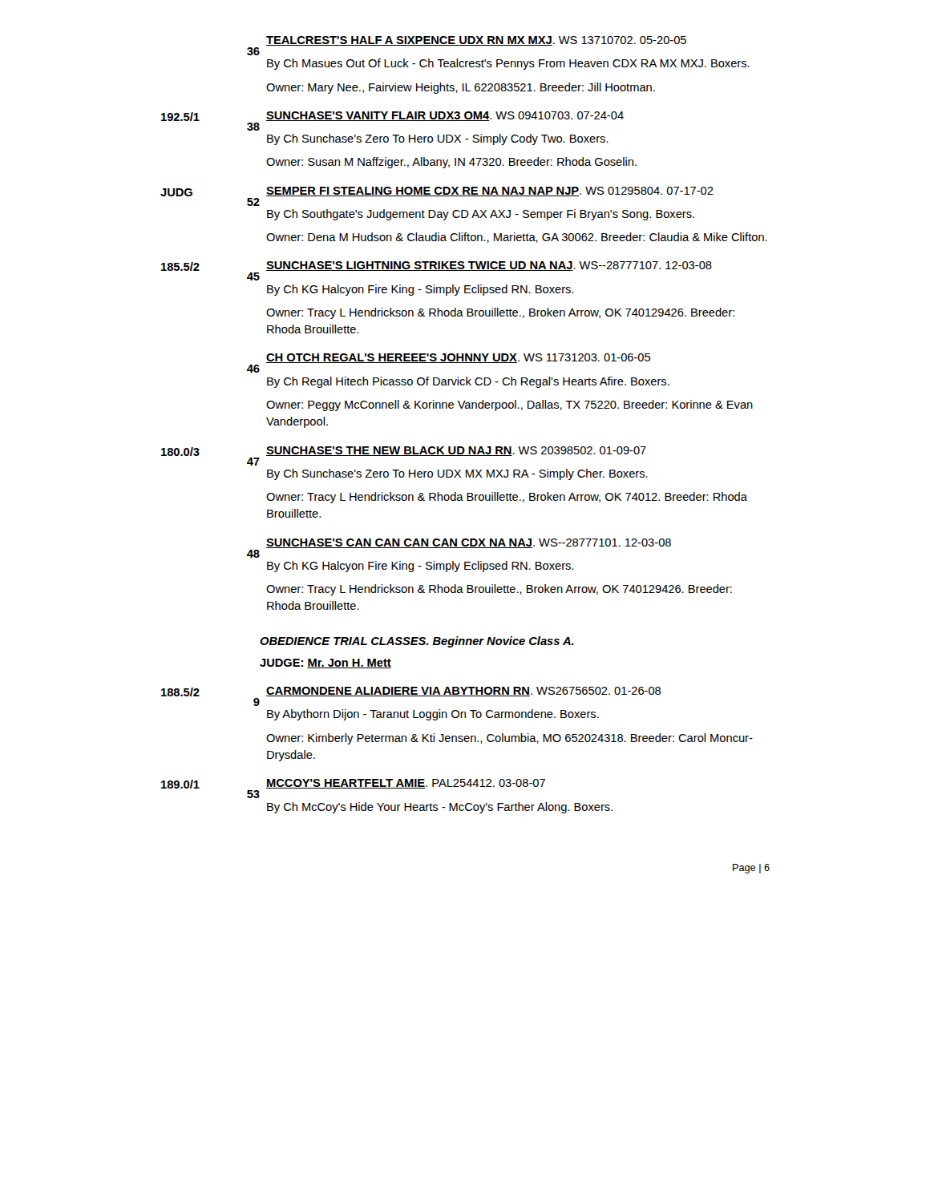36
TEALCREST'S HALF A SIXPENCE UDX RN MX MXJ. WS 13710702. 05-20-05
By Ch Masues Out Of Luck - Ch Tealcrest's Pennys From Heaven CDX RA MX MXJ. Boxers.
Owner: Mary Nee., Fairview Heights, IL 622083521. Breeder: Jill Hootman.
192.5/1
38
SUNCHASE'S VANITY FLAIR UDX3 OM4. WS 09410703. 07-24-04
By Ch Sunchase's Zero To Hero UDX - Simply Cody Two. Boxers.
Owner: Susan M Naffziger., Albany, IN 47320. Breeder: Rhoda Goselin.
JUDG
52
SEMPER FI STEALING HOME CDX RE NA NAJ NAP NJP. WS 01295804. 07-17-02
By Ch Southgate's Judgement Day CD AX AXJ - Semper Fi Bryan's Song. Boxers.
Owner: Dena M Hudson & Claudia Clifton., Marietta, GA 30062. Breeder: Claudia & Mike Clifton.
185.5/2
45
SUNCHASE'S LIGHTNING STRIKES TWICE UD NA NAJ. WS--28777107. 12-03-08
By Ch KG Halcyon Fire King - Simply Eclipsed RN. Boxers.
Owner: Tracy L Hendrickson & Rhoda Brouillette., Broken Arrow, OK 740129426. Breeder: Rhoda Brouillette.
46
CH OTCH REGAL'S HEREEE'S JOHNNY UDX. WS 11731203. 01-06-05
By Ch Regal Hitech Picasso Of Darvick CD - Ch Regal's Hearts Afire. Boxers.
Owner: Peggy McConnell & Korinne Vanderpool., Dallas, TX 75220. Breeder: Korinne & Evan Vanderpool.
180.0/3
47
SUNCHASE'S THE NEW BLACK UD NAJ RN. WS 20398502. 01-09-07
By Ch Sunchase's Zero To Hero UDX MX MXJ RA - Simply Cher. Boxers.
Owner: Tracy L Hendrickson & Rhoda Brouillette., Broken Arrow, OK 74012. Breeder: Rhoda Brouillette.
48
SUNCHASE'S CAN CAN CAN CAN CDX NA NAJ. WS--28777101. 12-03-08
By Ch KG Halcyon Fire King - Simply Eclipsed RN. Boxers.
Owner: Tracy L Hendrickson & Rhoda Brouilette., Broken Arrow, OK 740129426. Breeder: Rhoda Brouillette.
OBEDIENCE TRIAL CLASSES. Beginner Novice Class A.
JUDGE: Mr. Jon H. Mett
188.5/2
9
CARMONDENE ALIADIERE VIA ABYTHORN RN. WS26756502. 01-26-08
By Abythorn Dijon - Taranut Loggin On To Carmondene. Boxers.
Owner: Kimberly Peterman & Kti Jensen., Columbia, MO 652024318. Breeder: Carol Moncur-Drysdale.
189.0/1
53
MCCOY'S HEARTFELT AMIE. PAL254412. 03-08-07
By Ch McCoy's Hide Your Hearts - McCoy's Farther Along. Boxers.
Page | 6